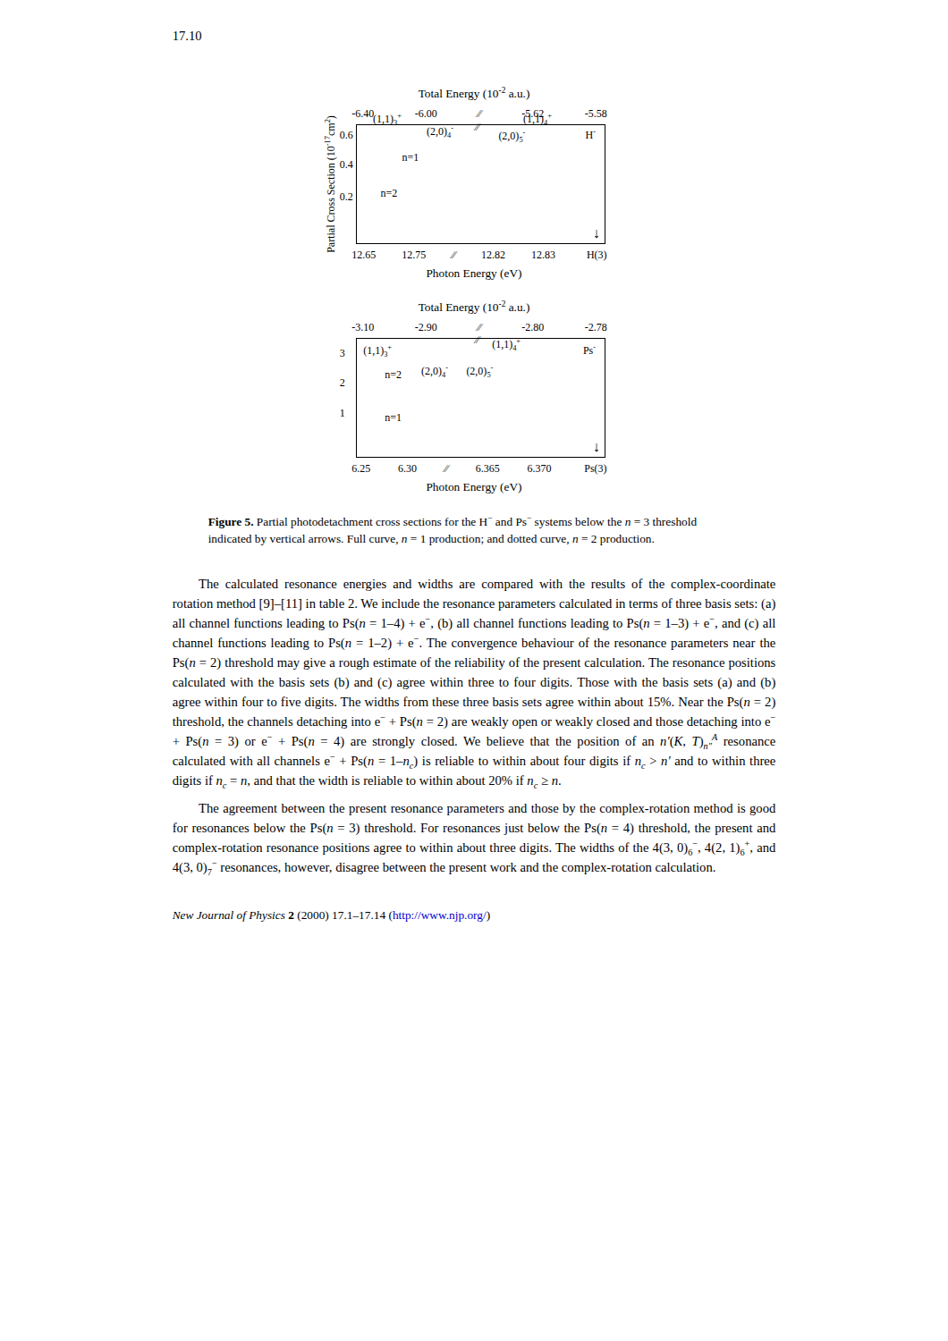17.10
Total Energy (10-2 a.u.)
-6.40-6.00∕∕-5.62-5.58
∕∕ Partial Cross Section (10-17cm2) 0.6 0.4 0.2 (1,1)3+ (2,0)4- (1,1)4+ (2,0)5- H- n=1 n=2 ↓
12.6512.75∕∕12.8212.83 H(3)
Photon Energy (eV)
Total Energy (10-2 a.u.)
-3.10-2.90∕∕-2.80-2.78
∕∕ 3 2 1 (1,1)3+ (2,0)4- (2,0)5- (1,1)4+ Ps- n=2 n=1 ↓
6.256.30∕∕6.3656.370 Ps(3)
Photon Energy (eV)
Figure 5. Partial photodetachment cross sections for the H− and Ps− systems below the n = 3 threshold indicated by vertical arrows. Full curve, n = 1 production; and dotted curve, n = 2 production.
The calculated resonance energies and widths are compared with the results of the complex-coordinate rotation method [9]–[11] in table 2. We include the resonance parameters calculated in terms of three basis sets: (a) all channel functions leading to Ps(n = 1–4) + e−, (b) all channel functions leading to Ps(n = 1–3) + e−, and (c) all channel functions leading to Ps(n = 1–2) + e−. The convergence behaviour of the resonance parameters near the Ps(n = 2) threshold may give a rough estimate of the reliability of the present calculation. The resonance positions calculated with the basis sets (b) and (c) agree within three to four digits. Those with the basis sets (a) and (b) agree within four to five digits. The widths from these three basis sets agree within about 15%. Near the Ps(n = 2) threshold, the channels detaching into e− + Ps(n = 2) are weakly open or weakly closed and those detaching into e− + Ps(n = 3) or e− + Ps(n = 4) are strongly closed. We believe that the position of an n′(K, T)n″A resonance calculated with all channels e− + Ps(n = 1–nc) is reliable to within about four digits if nc > n′ and to within three digits if nc = n, and that the width is reliable to within about 20% if nc ≥ n.
The agreement between the present resonance parameters and those by the complex-rotation method is good for resonances below the Ps(n = 3) threshold. For resonances just below the Ps(n = 4) threshold, the present and complex-rotation resonance positions agree to within about three digits. The widths of the 4(3, 0)6−, 4(2, 1)6+, and 4(3, 0)7− resonances, however, disagree between the present work and the complex-rotation calculation.
New Journal of Physics 2 (2000) 17.1–17.14 (http://www.njp.org/)